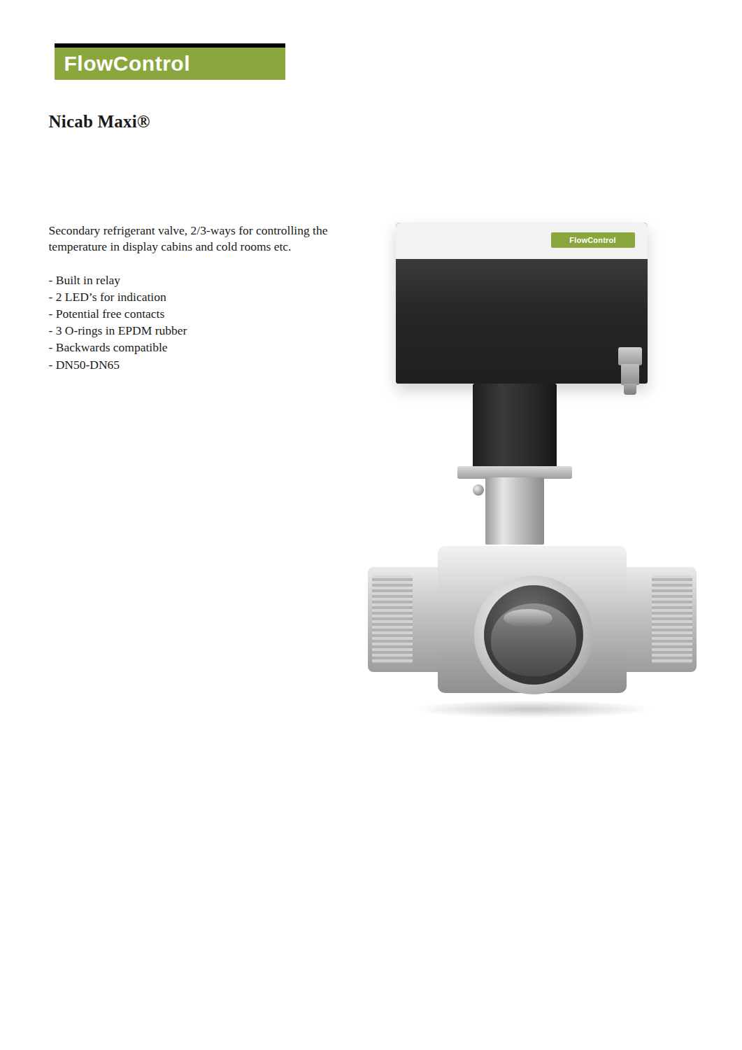Flow Control
Nicab Maxi®
Secondary refrigerant valve, 2/3-ways for controlling the temperature in display cabins and cold rooms etc.
Built in relay
2 LED’s for indication
Potential free contacts
3 O-rings in EPDM rubber
Backwards compatible
DN50-DN65
FlowControl